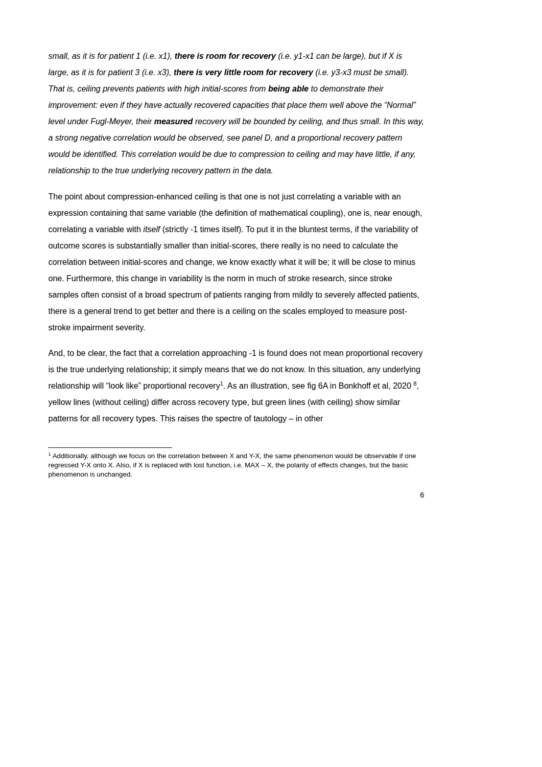small, as it is for patient 1 (i.e. x1), there is room for recovery (i.e. y1-x1 can be large), but if X is large, as it is for patient 3 (i.e. x3), there is very little room for recovery (i.e. y3-x3 must be small). That is, ceiling prevents patients with high initial-scores from being able to demonstrate their improvement: even if they have actually recovered capacities that place them well above the “Normal” level under Fugl-Meyer, their measured recovery will be bounded by ceiling, and thus small. In this way, a strong negative correlation would be observed, see panel D, and a proportional recovery pattern would be identified. This correlation would be due to compression to ceiling and may have little, if any, relationship to the true underlying recovery pattern in the data.
The point about compression-enhanced ceiling is that one is not just correlating a variable with an expression containing that same variable (the definition of mathematical coupling), one is, near enough, correlating a variable with itself (strictly -1 times itself). To put it in the bluntest terms, if the variability of outcome scores is substantially smaller than initial-scores, there really is no need to calculate the correlation between initial-scores and change, we know exactly what it will be; it will be close to minus one. Furthermore, this change in variability is the norm in much of stroke research, since stroke samples often consist of a broad spectrum of patients ranging from mildly to severely affected patients, there is a general trend to get better and there is a ceiling on the scales employed to measure post-stroke impairment severity.
And, to be clear, the fact that a correlation approaching -1 is found does not mean proportional recovery is the true underlying relationship; it simply means that we do not know. In this situation, any underlying relationship will “look like” proportional recovery1. As an illustration, see fig 6A in Bonkhoff et al, 2020 8, yellow lines (without ceiling) differ across recovery type, but green lines (with ceiling) show similar patterns for all recovery types. This raises the spectre of tautology – in other
1 Additionally, although we focus on the correlation between X and Y-X, the same phenomenon would be observable if one regressed Y-X onto X. Also, if X is replaced with lost function, i.e. MAX – X, the polarity of effects changes, but the basic phenomenon is unchanged.
6